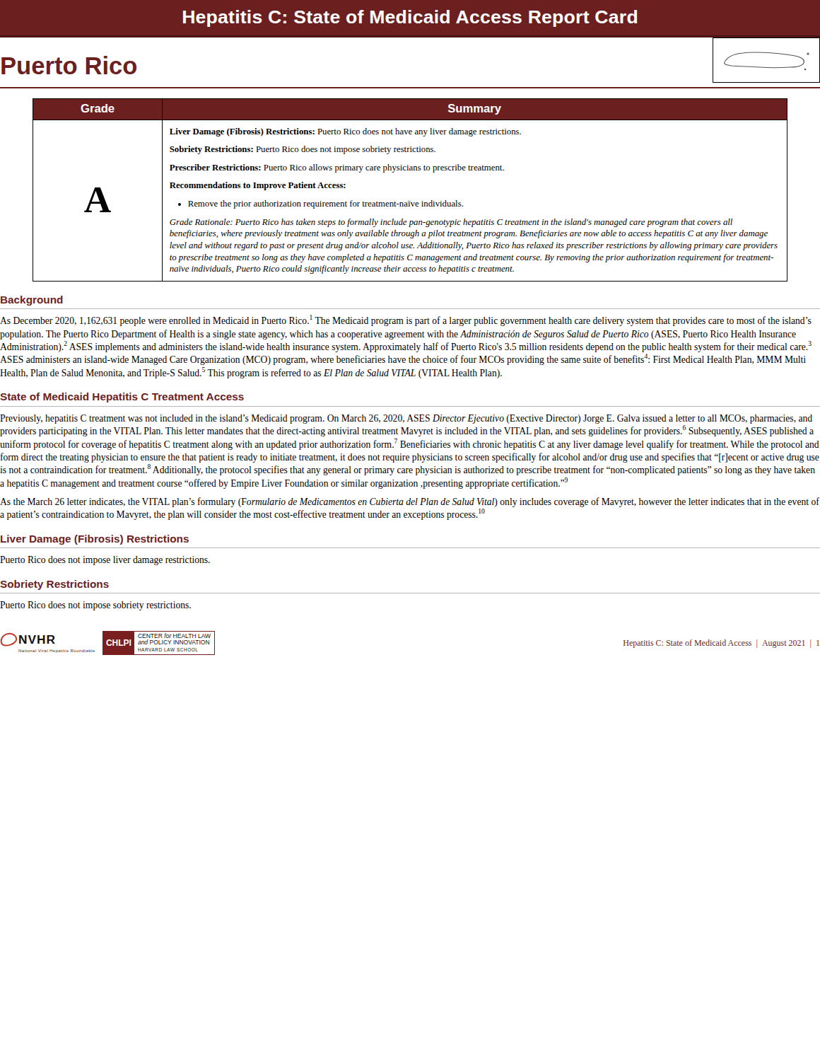Hepatitis C: State of Medicaid Access Report Card
Puerto Rico
| Grade | Summary |
| --- | --- |
| A | Liver Damage (Fibrosis) Restrictions: Puerto Rico does not have any liver damage restrictions. Sobriety Restrictions: Puerto Rico does not impose sobriety restrictions. Prescriber Restrictions: Puerto Rico allows primary care physicians to prescribe treatment. Recommendations to Improve Patient Access: Remove the prior authorization requirement for treatment-naïve individuals. Grade Rationale: Puerto Rico has taken steps to formally include pan-genotypic hepatitis C treatment in the island's managed care program that covers all beneficiaries, where previously treatment was only available through a pilot treatment program. Beneficiaries are now able to access hepatitis C at any liver damage level and without regard to past or present drug and/or alcohol use. Additionally, Puerto Rico has relaxed its prescriber restrictions by allowing primary care providers to prescribe treatment so long as they have completed a hepatitis C management and treatment course. By removing the prior authorization requirement for treatment-naïve individuals, Puerto Rico could significantly increase their access to hepatitis c treatment. |
Background
As December 2020, 1,162,631 people were enrolled in Medicaid in Puerto Rico.1 The Medicaid program is part of a larger public government health care delivery system that provides care to most of the island’s population. The Puerto Rico Department of Health is a single state agency, which has a cooperative agreement with the Administración de Seguros Salud de Puerto Rico (ASES, Puerto Rico Health Insurance Administration).2 ASES implements and administers the island-wide health insurance system. Approximately half of Puerto Rico's 3.5 million residents depend on the public health system for their medical care.3 ASES administers an island-wide Managed Care Organization (MCO) program, where beneficiaries have the choice of four MCOs providing the same suite of benefits4: First Medical Health Plan, MMM Multi Health, Plan de Salud Menonita, and Triple-S Salud.5 This program is referred to as El Plan de Salud VITAL (VITAL Health Plan).
State of Medicaid Hepatitis C Treatment Access
Previously, hepatitis C treatment was not included in the island’s Medicaid program. On March 26, 2020, ASES Director Ejecutivo (Exective Director) Jorge E. Galva issued a letter to all MCOs, pharmacies, and providers participating in the VITAL Plan. This letter mandates that the direct-acting antiviral treatment Mavyret is included in the VITAL plan, and sets guidelines for providers.6 Subsequently, ASES published a uniform protocol for coverage of hepatitis C treatment along with an updated prior authorization form.7 Beneficiaries with chronic hepatitis C at any liver damage level qualify for treatment. While the protocol and form direct the treating physician to ensure the that patient is ready to initiate treatment, it does not require physicians to screen specifically for alcohol and/or drug use and specifies that “[r]ecent or active drug use is not a contraindication for treatment.8 Additionally, the protocol specifies that any general or primary care physician is authorized to prescribe treatment for “non-complicated patients” so long as they have taken a hepatitis C management and treatment course “offered by Empire Liver Foundation or similar organization ,presenting appropriate certification.”9
As the March 26 letter indicates, the VITAL plan’s formulary (Formulario de Medicamentos en Cubierta del Plan de Salud Vital) only includes coverage of Mavyret, however the letter indicates that in the event of a patient’s contraindication to Mavyret, the plan will consider the most cost-effective treatment under an exceptions process.10
Liver Damage (Fibrosis) Restrictions
Puerto Rico does not impose liver damage restrictions.
Sobriety Restrictions
Puerto Rico does not impose sobriety restrictions.
NVHRNational Viral Hepatitis Roundtable
CHLPI
CENTER for HEALTH LAW
and POLICY INNOVATION HARVARD LAW SCHOOL
Hepatitis C: State of Medicaid Access | August 2021 | 1